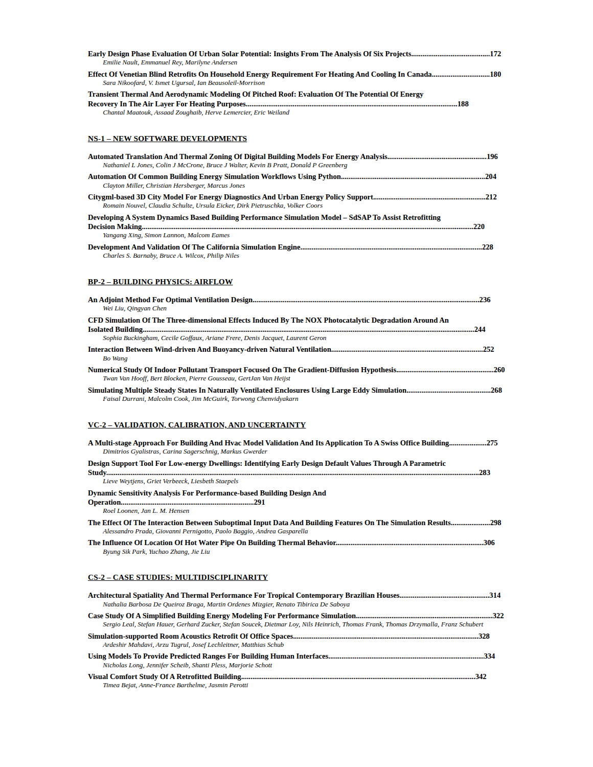Early Design Phase Evaluation Of Urban Solar Potential: Insights From The Analysis Of Six Projects.......................................... 172 Emilie Nault, Emmanuel Rey, Marilyne Andersen
Effect Of Venetian Blind Retrofits On Household Energy Requirement For Heating And Cooling In Canada............................... 180 Sara Nikoofard, V. Ismet Ugursal, Ian Beausoleil-Morrison
Transient Thermal And Aerodynamic Modeling Of Pitched Roof: Evaluation Of The Potential Of Energy
Recovery In The Air Layer For Heating Purposes................................................................................................................. 188 Chantal Maatouk, Assaad Zoughaib, Herve Lemercier, Eric Weiland
NS-1 – NEW SOFTWARE DEVELOPMENTS
Automated Translation And Thermal Zoning Of Digital Building Models For Energy Analysis..................................................... 196 Nathaniel L Jones, Colin J McCrone, Bruce J Walter, Kevin B Pratt, Donald P Greenberg
Automation Of Common Building Energy Simulation Workflows Using Python............................................................................. 204 Clayton Miller, Christian Hersberger, Marcus Jones
Citygml-based 3D City Model For Energy Diagnostics And Urban Energy Policy Support............................................................ 212 Romain Nouvel, Claudia Schulte, Ursula Eicker, Dirk Pietruschka, Volker Coors
Developing A System Dynamics Based Building Performance Simulation Model – SdSAP To Assist Retrofitting
Decision Making................................................................................................................................................................................. 220 Yangang Xing, Simon Lannon, Malcom Eames
Development And Validation Of The California Simulation Engine................................................................................................. 228 Charles S. Barnaby, Bruce A. Wilcox, Philip Niles
BP-2 – BUILDING PHYSICS: AIRFLOW
An Adjoint Method For Optimal Ventilation Design......................................................................................................................... 236 Wei Liu, Qingyan Chen
CFD Simulation Of The Three-dimensional Effects Induced By The NOX Photocatalytic Degradation Around An
Isolated Building................................................................................................................................................................................. 244 Sophia Buckingham, Cecile Goffaux, Ariane Frere, Denis Jacquet, Laurent Geron
Interaction Between Wind-driven And Buoyancy-driven Natural Ventilation................................................................................. 252 Bo Wang
Numerical Study Of Indoor Pollutant Transport Focused On The Gradient-Diffusion Hypothesis.................................................... 260 Twan Van Hooff, Bert Blocken, Pierre Gousseau, GertJan Van Heijst
Simulating Multiple Steady States In Naturally Ventilated Enclosures Using Large Eddy Simulation............................................. 268 Faisal Durrani, Malcolm Cook, Jim McGuirk, Torwong Chenvidyakarn
VC-2 – VALIDATION, CALIBRATION, AND UNCERTAINTY
A Multi-stage Approach For Building And Hvac Model Validation And Its Application To A Swiss Office Building.................... 275 Dimitrios Gyalistras, Carina Sagerschnig, Markus Gwerder
Design Support Tool For Low-energy Dwellings: Identifying Early Design Default Values Through A Parametric
Study....................................................................................................................................................................................................... 283 Lieve Weytjens, Griet Verbeeck, Liesbeth Staepels
Dynamic Sensitivity Analysis For Performance-based Building Design And Operation....................................................................... 291 Roel Loonen, Jan L. M. Hensen
The Effect Of The Interaction Between Suboptimal Input Data And Building Features On The Simulation Results..................... 298 Alessandro Prada, Giovanni Pernigotto, Paolo Baggio, Andrea Gasparella
The Influence Of Location Of Hot Water Pipe On Building Thermal Behavior............................................................................... 306 Byung Sik Park, Yuchao Zhang, Jie Liu
CS-2 – CASE STUDIES: MULTIDISCIPLINARITY
Architectural Spatiality And Thermal Performance For Tropical Contemporary Brazilian Houses................................................ 314 Nathalia Barbosa De Queiroz Braga, Martin Ordenes Mizgier, Renato Tibirica De Saboya
Case Study Of A Simplified Building Energy Modeling For Performance Simulation......................................................................... 322 Sergio Leal, Stefan Hauer, Gerhard Zucker, Stefan Soucek, Dietmar Loy, Nils Heinrich, Thomas Frank, Thomas Drzymalla, Franz Schubert
Simulation-supported Room Acoustics Retrofit Of Office Spaces................................................................................................... 328 Ardeshir Mahdavi, Arzu Tugrul, Josef Lechleitner, Matthias Schub
Using Models To Provide Predicted Ranges For Building Human Interfaces................................................................................... 334 Nicholas Long, Jennifer Scheib, Shanti Pless, Marjorie Schott
Visual Comfort Study Of A Retrofitted Building............................................................................................................................. 342 Timea Bejat, Anne-France Barthelme, Jasmin Perotti